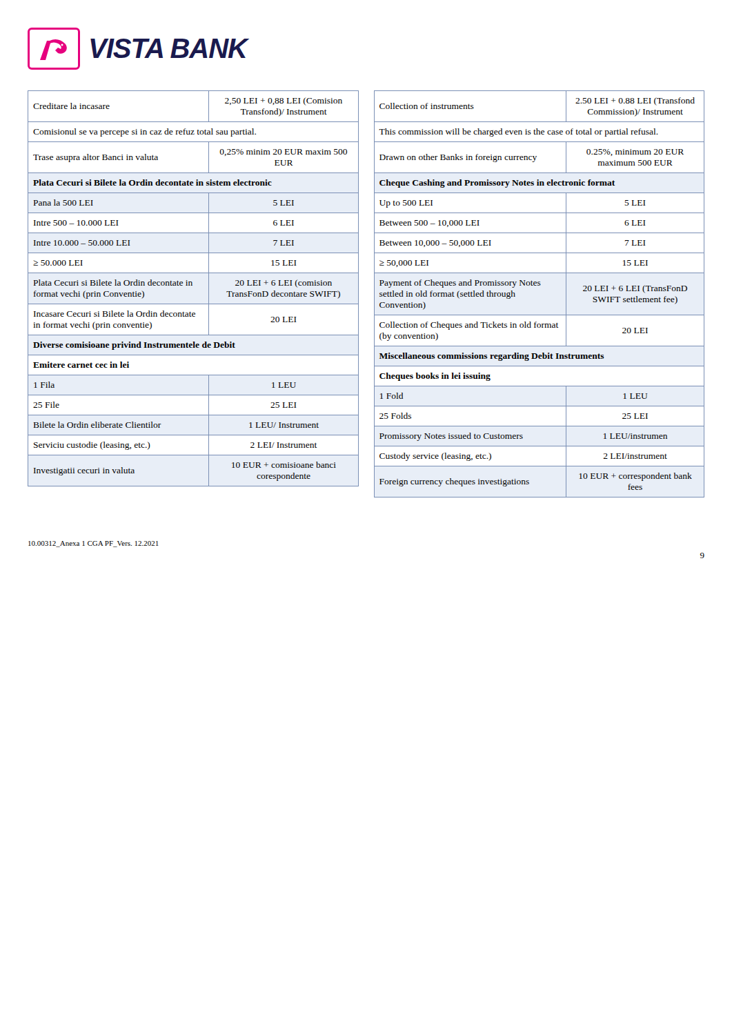VISTA BANK
| Creditare la incasare | 2,50 LEI + 0,88 LEI (Comision Transfond)/ Instrument |
| Comisionul se va percepe si in caz de refuz total sau partial. |
| Trase asupra altor Banci in valuta | 0,25% minim 20 EUR maxim 500 EUR |
| Plata Cecuri si Bilete la Ordin decontate in sistem electronic |
| Pana la 500 LEI | 5 LEI |
| Intre 500 – 10.000 LEI | 6 LEI |
| Intre 10.000 – 50.000 LEI | 7 LEI |
| ≥ 50.000 LEI | 15 LEI |
| Plata Cecuri si Bilete la Ordin decontate in format vechi (prin Conventie) | 20 LEI + 6 LEI (comision TransFonD decontare SWIFT) |
| Incasare Cecuri si Bilete la Ordin decontate in format vechi (prin conventie) | 20 LEI |
| Diverse comisioane privind Instrumentele de Debit |
| Emitere carnet cec in lei |
| 1 Fila | 1 LEU |
| 25 File | 25 LEI |
| Bilete la Ordin eliberate Clientilor | 1 LEU/ Instrument |
| Serviciu custodie (leasing, etc.) | 2 LEI/ Instrument |
| Investigatii cecuri in valuta | 10 EUR + comisioane banci corespondente |
| Collection of instruments | 2.50 LEI + 0.88 LEI (Transfond Commission)/ Instrument |
| This commission will be charged even is the case of total or partial refusal. |
| Drawn on other Banks in foreign currency | 0.25%, minimum 20 EUR maximum 500 EUR |
| Cheque Cashing and Promissory Notes in electronic format |
| Up to 500 LEI | 5 LEI |
| Between 500 – 10,000 LEI | 6 LEI |
| Between 10,000 – 50,000 LEI | 7 LEI |
| ≥ 50,000 LEI | 15 LEI |
| Payment of Cheques and Promissory Notes settled in old format (settled through Convention) | 20 LEI + 6 LEI (TransFonD SWIFT settlement fee) |
| Collection of Cheques and Tickets in old format (by convention) | 20 LEI |
| Miscellaneous commissions regarding Debit Instruments |
| Cheques books in lei issuing |
| 1 Fold | 1 LEU |
| 25 Folds | 25 LEI |
| Promissory Notes issued to Customers | 1 LEU/instrumen |
| Custody service (leasing, etc.) | 2 LEI/instrument |
| Foreign currency cheques investigations | 10 EUR + correspondent bank fees |
10.00312_Anexa 1 CGA PF_Vers. 12.2021
9